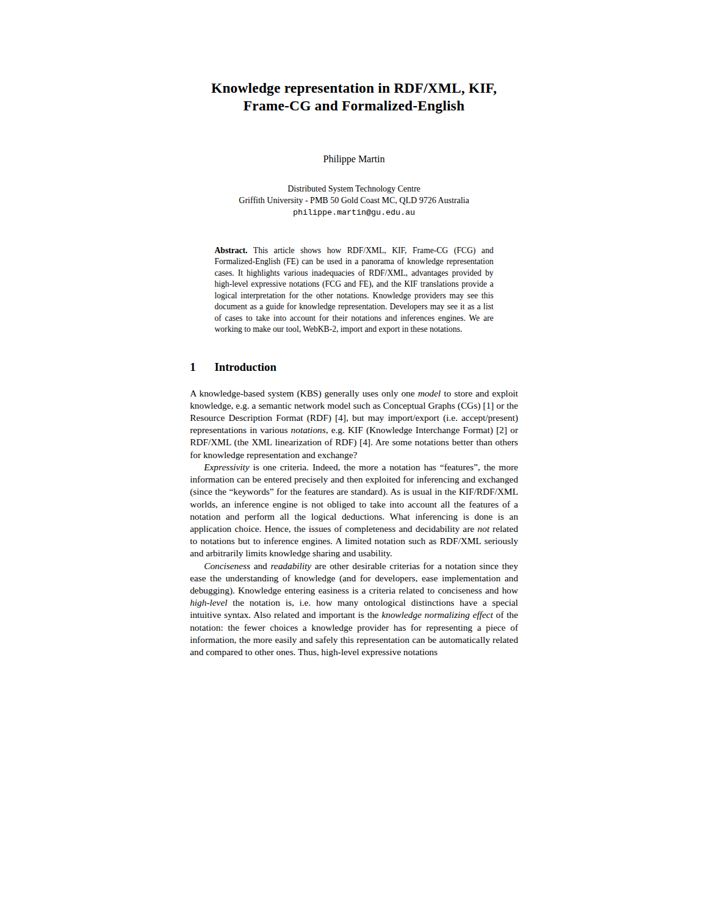Knowledge representation in RDF/XML, KIF,
Frame-CG and Formalized-English
Philippe Martin
Distributed System Technology Centre
Griffith University - PMB 50 Gold Coast MC, QLD 9726 Australia
philippe.martin@gu.edu.au
Abstract. This article shows how RDF/XML, KIF, Frame-CG (FCG) and Formalized-English (FE) can be used in a panorama of knowledge representation cases. It highlights various inadequacies of RDF/XML, advantages provided by high-level expressive notations (FCG and FE), and the KIF translations provide a logical interpretation for the other notations. Knowledge providers may see this document as a guide for knowledge representation. Developers may see it as a list of cases to take into account for their notations and inferences engines. We are working to make our tool, WebKB-2, import and export in these notations.
1 Introduction
A knowledge-based system (KBS) generally uses only one model to store and exploit knowledge, e.g. a semantic network model such as Conceptual Graphs (CGs) [1] or the Resource Description Format (RDF) [4], but may import/export (i.e. accept/present) representations in various notations, e.g. KIF (Knowledge Interchange Format) [2] or RDF/XML (the XML linearization of RDF) [4]. Are some notations better than others for knowledge representation and exchange?
Expressivity is one criteria. Indeed, the more a notation has “features”, the more information can be entered precisely and then exploited for inferencing and exchanged (since the “keywords” for the features are standard). As is usual in the KIF/RDF/XML worlds, an inference engine is not obliged to take into account all the features of a notation and perform all the logical deductions. What inferencing is done is an application choice. Hence, the issues of completeness and decidability are not related to notations but to inference engines. A limited notation such as RDF/XML seriously and arbitrarily limits knowledge sharing and usability.
Conciseness and readability are other desirable criterias for a notation since they ease the understanding of knowledge (and for developers, ease implementation and debugging). Knowledge entering easiness is a criteria related to conciseness and how high-level the notation is, i.e. how many ontological distinctions have a special intuitive syntax. Also related and important is the knowledge normalizing effect of the notation: the fewer choices a knowledge provider has for representing a piece of information, the more easily and safely this representation can be automatically related and compared to other ones. Thus, high-level expressive notations